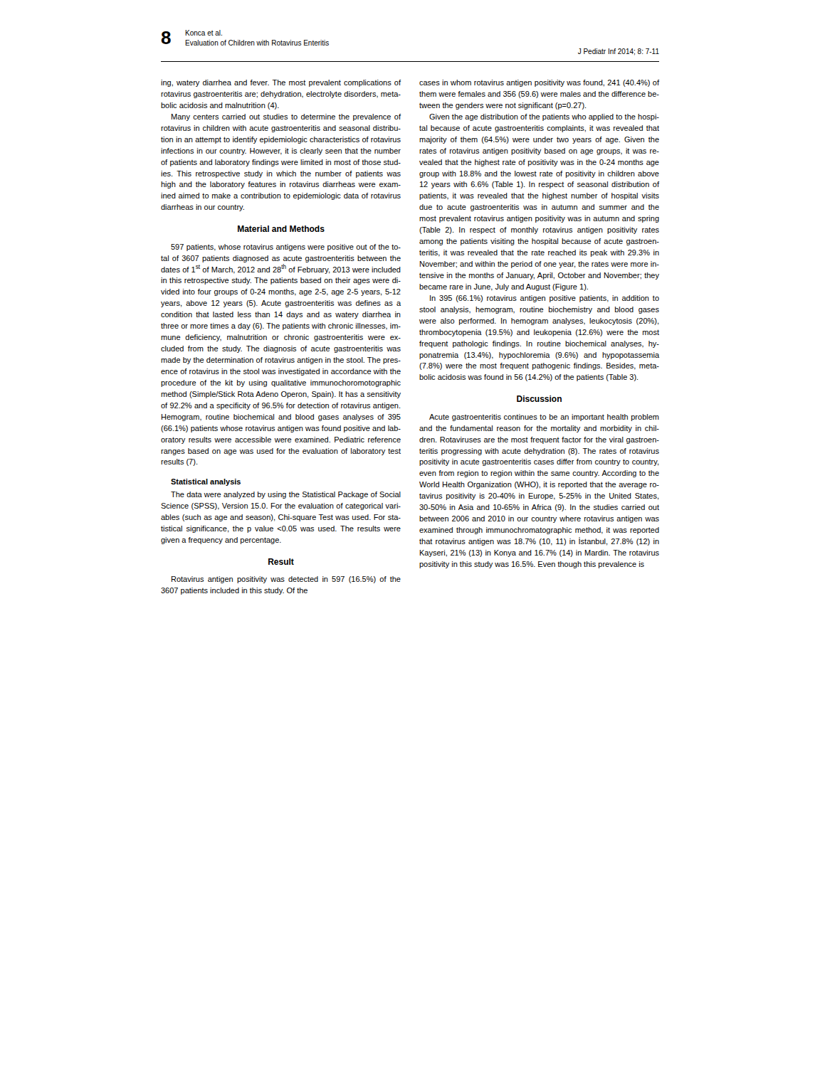8
Konca et al.
Evaluation of Children with Rotavirus Enteritis
J Pediatr Inf 2014; 8: 7-11
ing, watery diarrhea and fever. The most prevalent complications of rotavirus gastroenteritis are; dehydration, electrolyte disorders, metabolic acidosis and malnutrition (4).
Many centers carried out studies to determine the prevalence of rotavirus in children with acute gastroenteritis and seasonal distribution in an attempt to identify epidemiologic characteristics of rotavirus infections in our country. However, it is clearly seen that the number of patients and laboratory findings were limited in most of those studies. This retrospective study in which the number of patients was high and the laboratory features in rotavirus diarrheas were examined aimed to make a contribution to epidemiologic data of rotavirus diarrheas in our country.
Material and Methods
597 patients, whose rotavirus antigens were positive out of the total of 3607 patients diagnosed as acute gastroenteritis between the dates of 1st of March, 2012 and 28th of February, 2013 were included in this retrospective study. The patients based on their ages were divided into four groups of 0-24 months, age 2-5, age 2-5 years, 5-12 years, above 12 years (5). Acute gastroenteritis was defines as a condition that lasted less than 14 days and as watery diarrhea in three or more times a day (6). The patients with chronic illnesses, immune deficiency, malnutrition or chronic gastroenteritis were excluded from the study. The diagnosis of acute gastroenteritis was made by the determination of rotavirus antigen in the stool. The presence of rotavirus in the stool was investigated in accordance with the procedure of the kit by using qualitative immunochoromotographic method (Simple/Stick Rota Adeno Operon, Spain). It has a sensitivity of 92.2% and a specificity of 96.5% for detection of rotavirus antigen. Hemogram, routine biochemical and blood gases analyses of 395 (66.1%) patients whose rotavirus antigen was found positive and laboratory results were accessible were examined. Pediatric reference ranges based on age was used for the evaluation of laboratory test results (7).
Statistical analysis
The data were analyzed by using the Statistical Package of Social Science (SPSS), Version 15.0. For the evaluation of categorical variables (such as age and season), Chi-square Test was used. For statistical significance, the p value <0.05 was used. The results were given a frequency and percentage.
Result
Rotavirus antigen positivity was detected in 597 (16.5%) of the 3607 patients included in this study. Of the
cases in whom rotavirus antigen positivity was found, 241 (40.4%) of them were females and 356 (59.6) were males and the difference between the genders were not significant (p=0.27).
Given the age distribution of the patients who applied to the hospital because of acute gastroenteritis complaints, it was revealed that majority of them (64.5%) were under two years of age. Given the rates of rotavirus antigen positivity based on age groups, it was revealed that the highest rate of positivity was in the 0-24 months age group with 18.8% and the lowest rate of positivity in children above 12 years with 6.6% (Table 1). In respect of seasonal distribution of patients, it was revealed that the highest number of hospital visits due to acute gastroenteritis was in autumn and summer and the most prevalent rotavirus antigen positivity was in autumn and spring (Table 2). In respect of monthly rotavirus antigen positivity rates among the patients visiting the hospital because of acute gastroenteritis, it was revealed that the rate reached its peak with 29.3% in November; and within the period of one year, the rates were more intensive in the months of January, April, October and November; they became rare in June, July and August (Figure 1).
In 395 (66.1%) rotavirus antigen positive patients, in addition to stool analysis, hemogram, routine biochemistry and blood gases were also performed. In hemogram analyses, leukocytosis (20%), thrombocytopenia (19.5%) and leukopenia (12.6%) were the most frequent pathologic findings. In routine biochemical analyses, hyponatremia (13.4%), hypochloremia (9.6%) and hypopotassemia (7.8%) were the most frequent pathogenic findings. Besides, metabolic acidosis was found in 56 (14.2%) of the patients (Table 3).
Discussion
Acute gastroenteritis continues to be an important health problem and the fundamental reason for the mortality and morbidity in children. Rotaviruses are the most frequent factor for the viral gastroenteritis progressing with acute dehydration (8). The rates of rotavirus positivity in acute gastroenteritis cases differ from country to country, even from region to region within the same country. According to the World Health Organization (WHO), it is reported that the average rotavirus positivity is 20-40% in Europe, 5-25% in the United States, 30-50% in Asia and 10-65% in Africa (9). In the studies carried out between 2006 and 2010 in our country where rotavirus antigen was examined through immunochromatographic method, it was reported that rotavirus antigen was 18.7% (10, 11) in İstanbul, 27.8% (12) in Kayseri, 21% (13) in Konya and 16.7% (14) in Mardin. The rotavirus positivity in this study was 16.5%. Even though this prevalence is